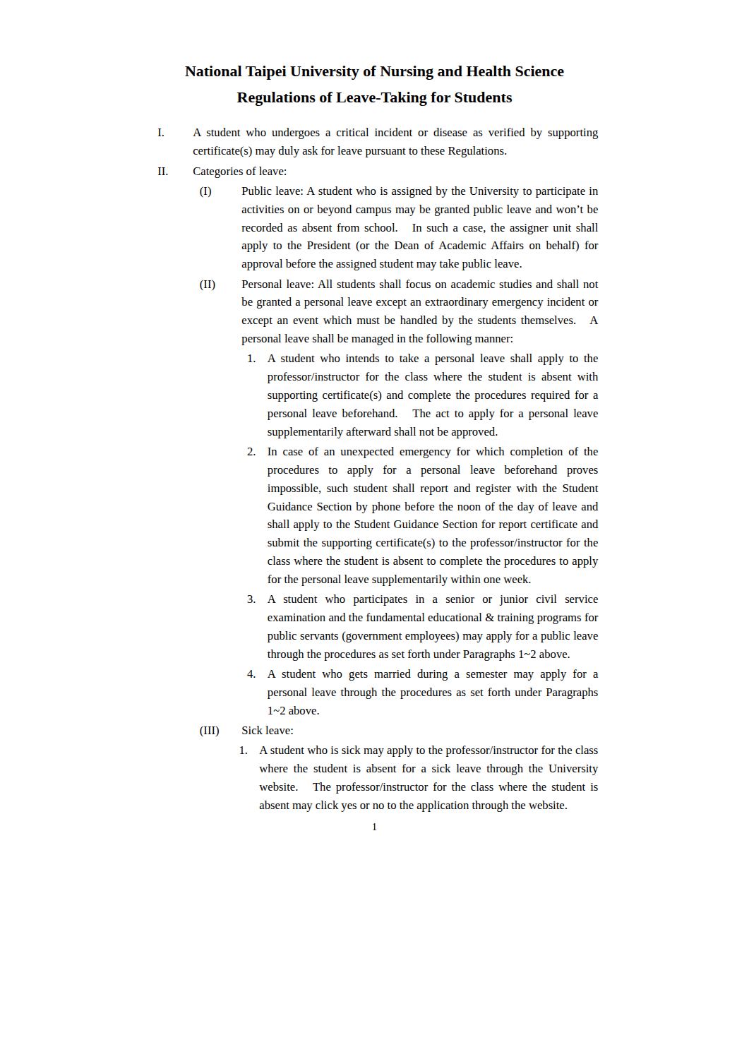National Taipei University of Nursing and Health Science
Regulations of Leave-Taking for Students
I.
A student who undergoes a critical incident or disease as verified by supporting certificate(s) may duly ask for leave pursuant to these Regulations.
II.
Categories of leave:
(I)
Public leave: A student who is assigned by the University to participate in activities on or beyond campus may be granted public leave and won’t be recorded as absent from school. In such a case, the assigner unit shall apply to the President (or the Dean of Academic Affairs on behalf) for approval before the assigned student may take public leave.
(II)
Personal leave: All students shall focus on academic studies and shall not be granted a personal leave except an extraordinary emergency incident or except an event which must be handled by the students themselves. A personal leave shall be managed in the following manner:
1.
A student who intends to take a personal leave shall apply to the professor/instructor for the class where the student is absent with supporting certificate(s) and complete the procedures required for a personal leave beforehand. The act to apply for a personal leave supplementarily afterward shall not be approved.
2.
In case of an unexpected emergency for which completion of the procedures to apply for a personal leave beforehand proves impossible, such student shall report and register with the Student Guidance Section by phone before the noon of the day of leave and shall apply to the Student Guidance Section for report certificate and submit the supporting certificate(s) to the professor/instructor for the class where the student is absent to complete the procedures to apply for the personal leave supplementarily within one week.
3.
A student who participates in a senior or junior civil service examination and the fundamental educational & training programs for public servants (government employees) may apply for a public leave through the procedures as set forth under Paragraphs 1~2 above.
4.
A student who gets married during a semester may apply for a personal leave through the procedures as set forth under Paragraphs 1~2 above.
(III)
Sick leave:
1.
A student who is sick may apply to the professor/instructor for the class where the student is absent for a sick leave through the University website. The professor/instructor for the class where the student is absent may click yes or no to the application through the website.
1